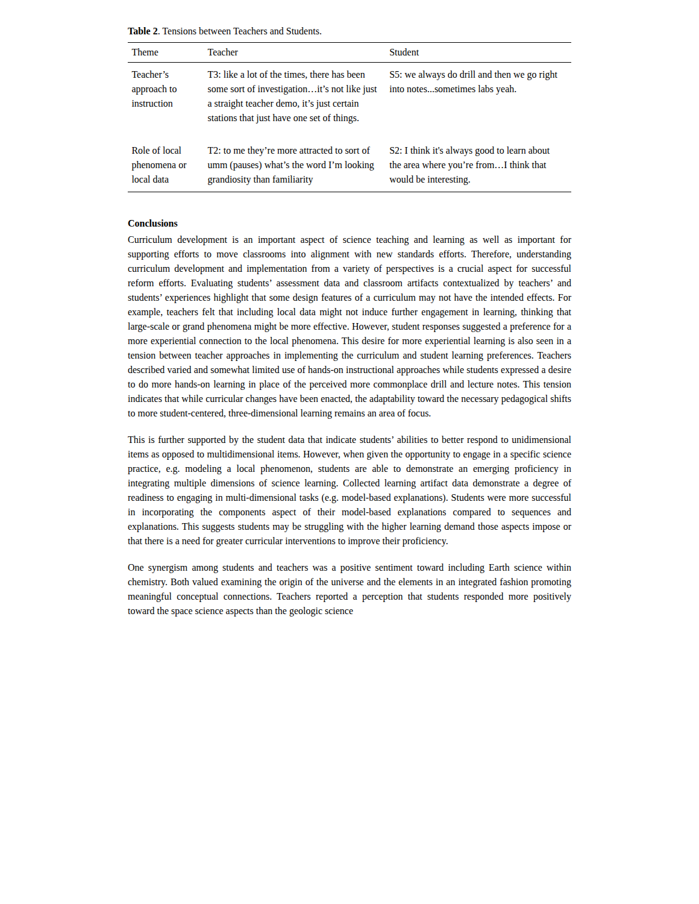Table 2 . Tensions between Teachers and Students.
| Theme | Teacher | Student |
| --- | --- | --- |
| Teacher’s approach to instruction | T3: like a lot of the times, there has been some sort of investigation…it’s not like just a straight teacher demo, it’s just certain stations that just have one set of things. | S5: we always do drill and then we go right into notes...sometimes labs yeah. |
| Role of local phenomena or local data | T2: to me they’re more attracted to sort of umm (pauses) what’s the word I’m looking grandiosity than familiarity | S2: I think it's always good to learn about the area where you’re from…I think that would be interesting. |
Conclusions
Curriculum development is an important aspect of science teaching and learning as well as important for supporting efforts to move classrooms into alignment with new standards efforts. Therefore, understanding curriculum development and implementation from a variety of perspectives is a crucial aspect for successful reform efforts. Evaluating students’ assessment data and classroom artifacts contextualized by teachers’ and students’ experiences highlight that some design features of a curriculum may not have the intended effects. For example, teachers felt that including local data might not induce further engagement in learning, thinking that large-scale or grand phenomena might be more effective. However, student responses suggested a preference for a more experiential connection to the local phenomena. This desire for more experiential learning is also seen in a tension between teacher approaches in implementing the curriculum and student learning preferences. Teachers described varied and somewhat limited use of hands-on instructional approaches while students expressed a desire to do more hands-on learning in place of the perceived more commonplace drill and lecture notes. This tension indicates that while curricular changes have been enacted, the adaptability toward the necessary pedagogical shifts to more student-centered, three-dimensional learning remains an area of focus.
This is further supported by the student data that indicate students’ abilities to better respond to unidimensional items as opposed to multidimensional items. However, when given the opportunity to engage in a specific science practice, e.g. modeling a local phenomenon, students are able to demonstrate an emerging proficiency in integrating multiple dimensions of science learning. Collected learning artifact data demonstrate a degree of readiness to engaging in multi-dimensional tasks (e.g. model-based explanations). Students were more successful in incorporating the components aspect of their model-based explanations compared to sequences and explanations. This suggests students may be struggling with the higher learning demand those aspects impose or that there is a need for greater curricular interventions to improve their proficiency.
One synergism among students and teachers was a positive sentiment toward including Earth science within chemistry. Both valued examining the origin of the universe and the elements in an integrated fashion promoting meaningful conceptual connections. Teachers reported a perception that students responded more positively toward the space science aspects than the geologic science